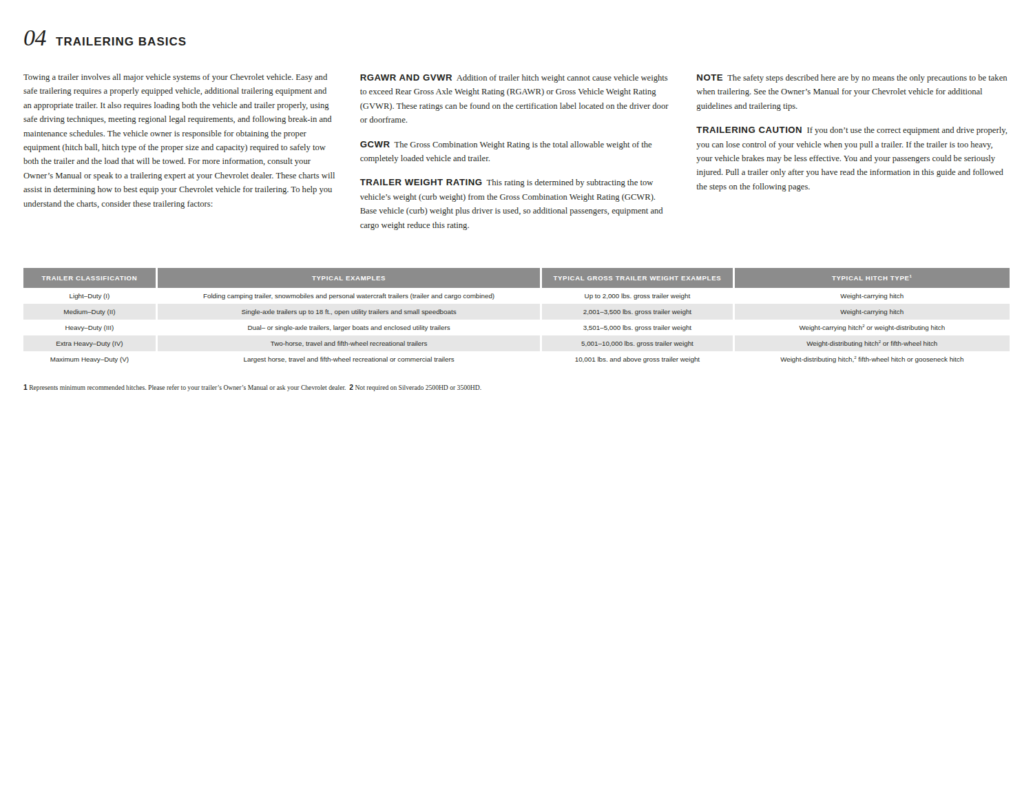04
Trailering Basics
Towing a trailer involves all major vehicle systems of your Chevrolet vehicle. Easy and safe trailering requires a properly equipped vehicle, additional trailering equipment and an appropriate trailer. It also requires loading both the vehicle and trailer properly, using safe driving techniques, meeting regional legal requirements, and following break-in and maintenance schedules. The vehicle owner is responsible for obtaining the proper equipment (hitch ball, hitch type of the proper size and capacity) required to safely tow both the trailer and the load that will be towed. For more information, consult your Owner’s Manual or speak to a trailering expert at your Chevrolet dealer. These charts will assist in determining how to best equip your Chevrolet vehicle for trailering. To help you understand the charts, consider these trailering factors:
RGAWR and GVWR Addition of trailer hitch weight cannot cause vehicle weights to exceed Rear Gross Axle Weight Rating (RGAWR) or Gross Vehicle Weight Rating (GVWR). These ratings can be found on the certification label located on the driver door or doorframe.
GCWR The Gross Combination Weight Rating is the total allowable weight of the completely loaded vehicle and trailer.
Trailer Weight Rating This rating is determined by subtracting the tow vehicle’s weight (curb weight) from the Gross Combination Weight Rating (GCWR). Base vehicle (curb) weight plus driver is used, so additional passengers, equipment and cargo weight reduce this rating.
Note The safety steps described here are by no means the only precautions to be taken when trailering. See the Owner’s Manual for your Chevrolet vehicle for additional guidelines and trailering tips.
Trailering Caution If you don’t use the correct equipment and drive properly, you can lose control of your vehicle when you pull a trailer. If the trailer is too heavy, your vehicle brakes may be less effective. You and your passengers could be seriously injured. Pull a trailer only after you have read the information in this guide and followed the steps on the following pages.
| Trailer Classification | Typical Examples | Typical Gross Trailer Weight Examples | Typical Hitch Type 1 |
| --- | --- | --- | --- |
| Light–Duty (I) | Folding camping trailer, snowmobiles and personal watercraft trailers (trailer and cargo combined) | Up to 2,000 lbs. gross trailer weight | Weight-carrying hitch |
| Medium–Duty (II) | Single-axle trailers up to 18 ft., open utility trailers and small speedboats | 2,001–3,500 lbs. gross trailer weight | Weight-carrying hitch |
| Heavy–Duty (III) | Dual– or single-axle trailers, larger boats and enclosed utility trailers | 3,501–5,000 lbs. gross trailer weight | Weight-carrying hitch 2 or weight-distributing hitch |
| Extra Heavy–Duty (IV) | Two-horse, travel and fifth-wheel recreational trailers | 5,001–10,000 lbs. gross trailer weight | Weight-distributing hitch 2 or fifth-wheel hitch |
| Maximum Heavy–Duty (V) | Largest horse, travel and fifth-wheel recreational or commercial trailers | 10,001 lbs. and above gross trailer weight | Weight-distributing hitch, 2 fifth-wheel hitch or gooseneck hitch |
1 Represents minimum recommended hitches. Please refer to your trailer’s Owner’s Manual or ask your Chevrolet dealer. 2 Not required on Silverado 2500HD or 3500HD.